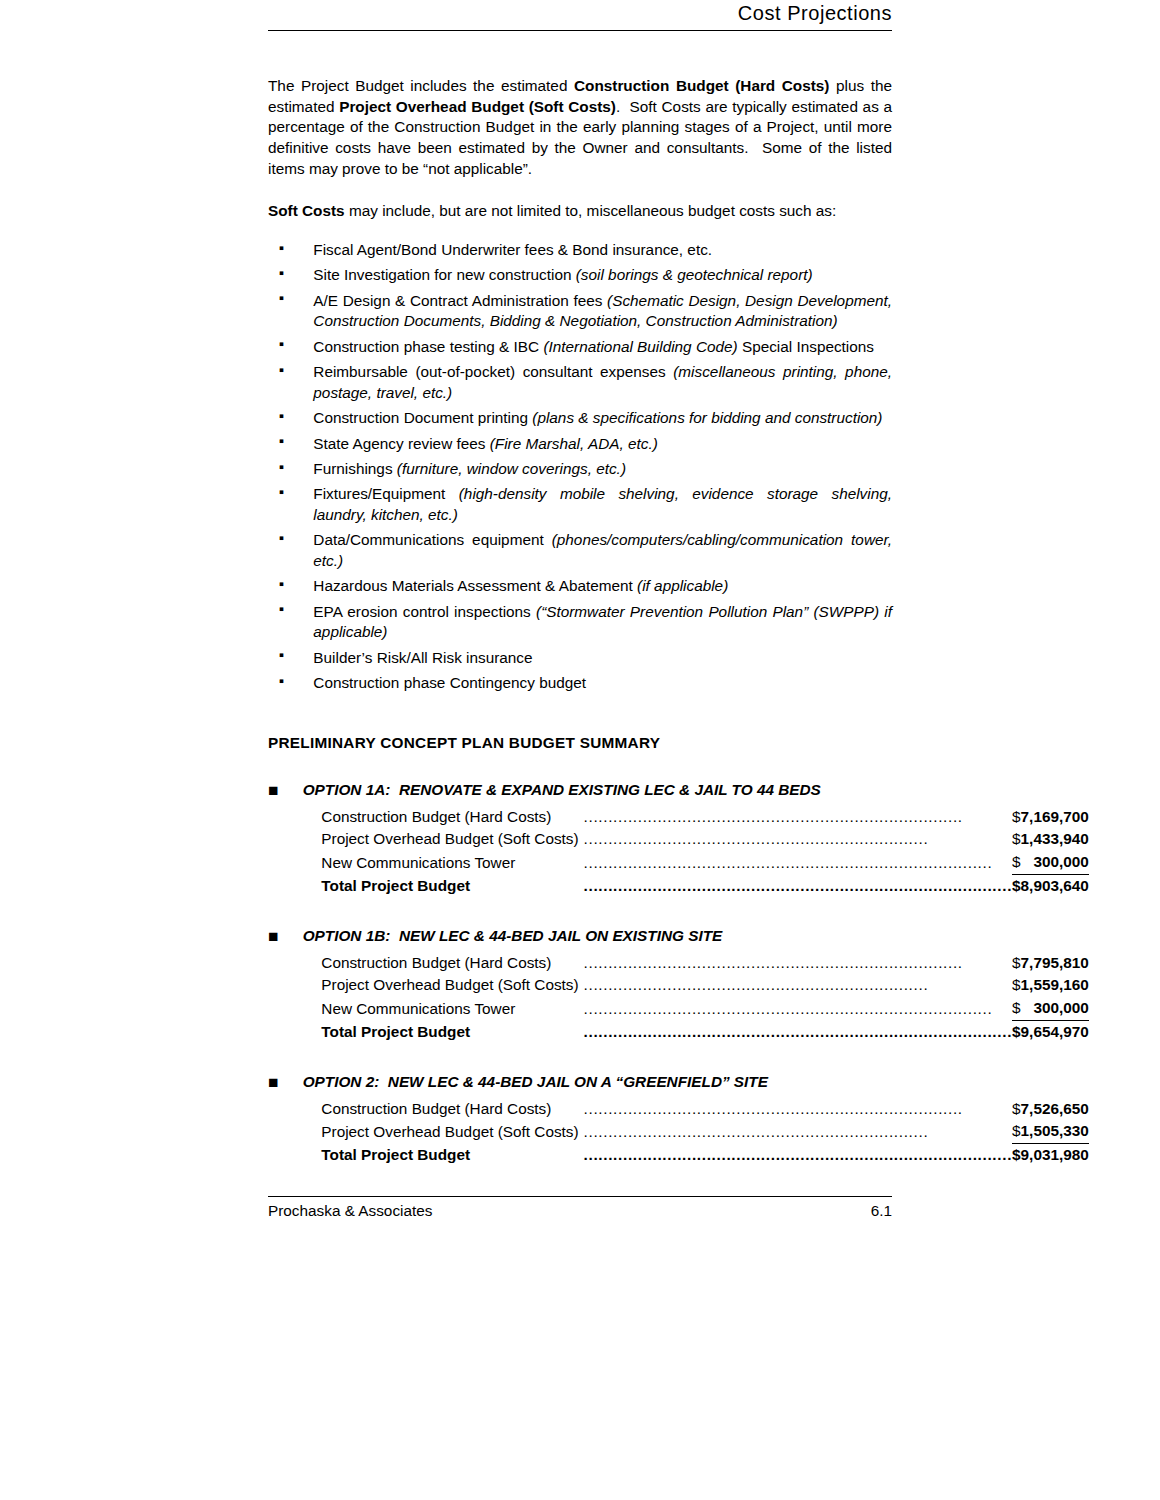Cost Projections
The Project Budget includes the estimated Construction Budget (Hard Costs) plus the estimated Project Overhead Budget (Soft Costs). Soft Costs are typically estimated as a percentage of the Construction Budget in the early planning stages of a Project, until more definitive costs have been estimated by the Owner and consultants. Some of the listed items may prove to be “not applicable”.
Soft Costs may include, but are not limited to, miscellaneous budget costs such as:
Fiscal Agent/Bond Underwriter fees & Bond insurance, etc.
Site Investigation for new construction (soil borings & geotechnical report)
A/E Design & Contract Administration fees (Schematic Design, Design Development, Construction Documents, Bidding & Negotiation, Construction Administration)
Construction phase testing & IBC (International Building Code) Special Inspections
Reimbursable (out-of-pocket) consultant expenses (miscellaneous printing, phone, postage, travel, etc.)
Construction Document printing (plans & specifications for bidding and construction)
State Agency review fees (Fire Marshal, ADA, etc.)
Furnishings (furniture, window coverings, etc.)
Fixtures/Equipment (high-density mobile shelving, evidence storage shelving, laundry, kitchen, etc.)
Data/Communications equipment (phones/computers/cabling/communication tower, etc.)
Hazardous Materials Assessment & Abatement (if applicable)
EPA erosion control inspections (“Stormwater Prevention Pollution Plan” (SWPPP) if applicable)
Builder’s Risk/All Risk insurance
Construction phase Contingency budget
PRELIMINARY CONCEPT PLAN BUDGET SUMMARY
OPTION 1A: RENOVATE & EXPAND EXISTING LEC & JAIL TO 44 BEDS
| Construction Budget (Hard Costs) | ............................................................................. | $ | 7,169,700 |
| Project Overhead Budget (Soft Costs) | ...................................................................... | $ | 1,433,940 |
| New Communications Tower | ................................................................................... | $ | 300,000 |
| Total Project Budget | ....................................................................................... | $ | 8,903,640 |
OPTION 1B: NEW LEC & 44-BED JAIL ON EXISTING SITE
| Construction Budget (Hard Costs) | ............................................................................. | $ | 7,795,810 |
| Project Overhead Budget (Soft Costs) | ...................................................................... | $ | 1,559,160 |
| New Communications Tower | ................................................................................... | $ | 300,000 |
| Total Project Budget | ....................................................................................... | $ | 9,654,970 |
OPTION 2: NEW LEC & 44-BED JAIL ON A “GREENFIELD” SITE
| Construction Budget (Hard Costs) | ............................................................................. | $ | 7,526,650 |
| Project Overhead Budget (Soft Costs) | ...................................................................... | $ | 1,505,330 |
| Total Project Budget | ....................................................................................... | $ | 9,031,980 |
Prochaska & Associates 6.1